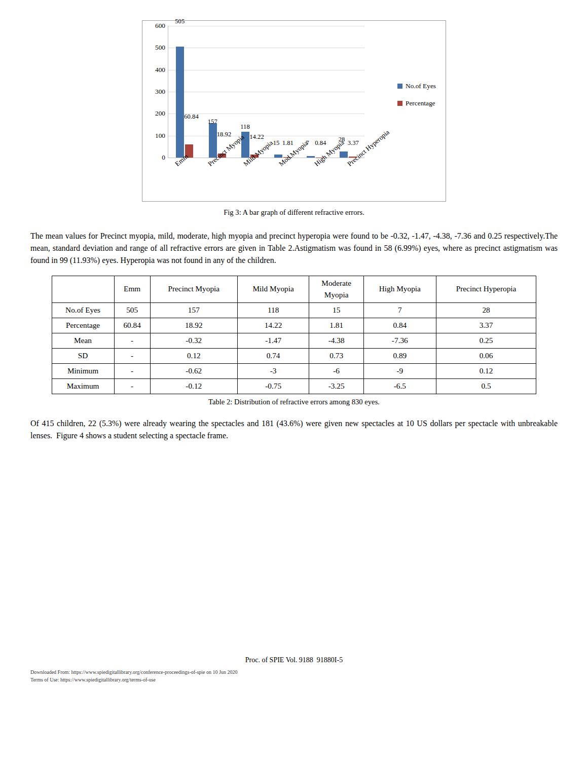600
500
400
300
200
100
0
505
60.84
157
18.92
118
14.22
15
1.81
7
0.84
28
3.37
Emm Precinct Myopia Mild Myopia Mod.Myopia High Myopia Precinct Hyperopia
No.of Eyes
Percentage
Fig 3: A bar graph of different refractive errors.
The mean values for Precinct myopia, mild, moderate, high myopia and precinct hyperopia were found to be -0.32, -1.47, -4.38, -7.36 and 0.25 respectively.The mean, standard deviation and range of all refractive errors are given in Table 2.Astigmatism was found in 58 (6.99%) eyes, where as precinct astigmatism was found in 99 (11.93%) eyes. Hyperopia was not found in any of the children.
| | Emm | Precinct Myopia | Mild Myopia | Moderate Myopia | High Myopia | Precinct Hyperopia |
| No.of Eyes | 505 | 157 | 118 | 15 | 7 | 28 |
| Percentage | 60.84 | 18.92 | 14.22 | 1.81 | 0.84 | 3.37 |
| Mean | - | -0.32 | -1.47 | -4.38 | -7.36 | 0.25 |
| SD | - | 0.12 | 0.74 | 0.73 | 0.89 | 0.06 |
| Minimum | - | -0.62 | -3 | -6 | -9 | 0.12 |
| Maximum | - | -0.12 | -0.75 | -3.25 | -6.5 | 0.5 |
Table 2: Distribution of refractive errors among 830 eyes.
Of 415 children, 22 (5.3%) were already wearing the spectacles and 181 (43.6%) were given new spectacles at 10 US dollars per spectacle with unbreakable lenses. Figure 4 shows a student selecting a spectacle frame.
Proc. of SPIE Vol. 9188 91880I-5
Downloaded From: https://www.spiedigitallibrary.org/conference-proceedings-of-spie on 10 Jun 2020
Terms of Use: https://www.spiedigitallibrary.org/terms-of-use